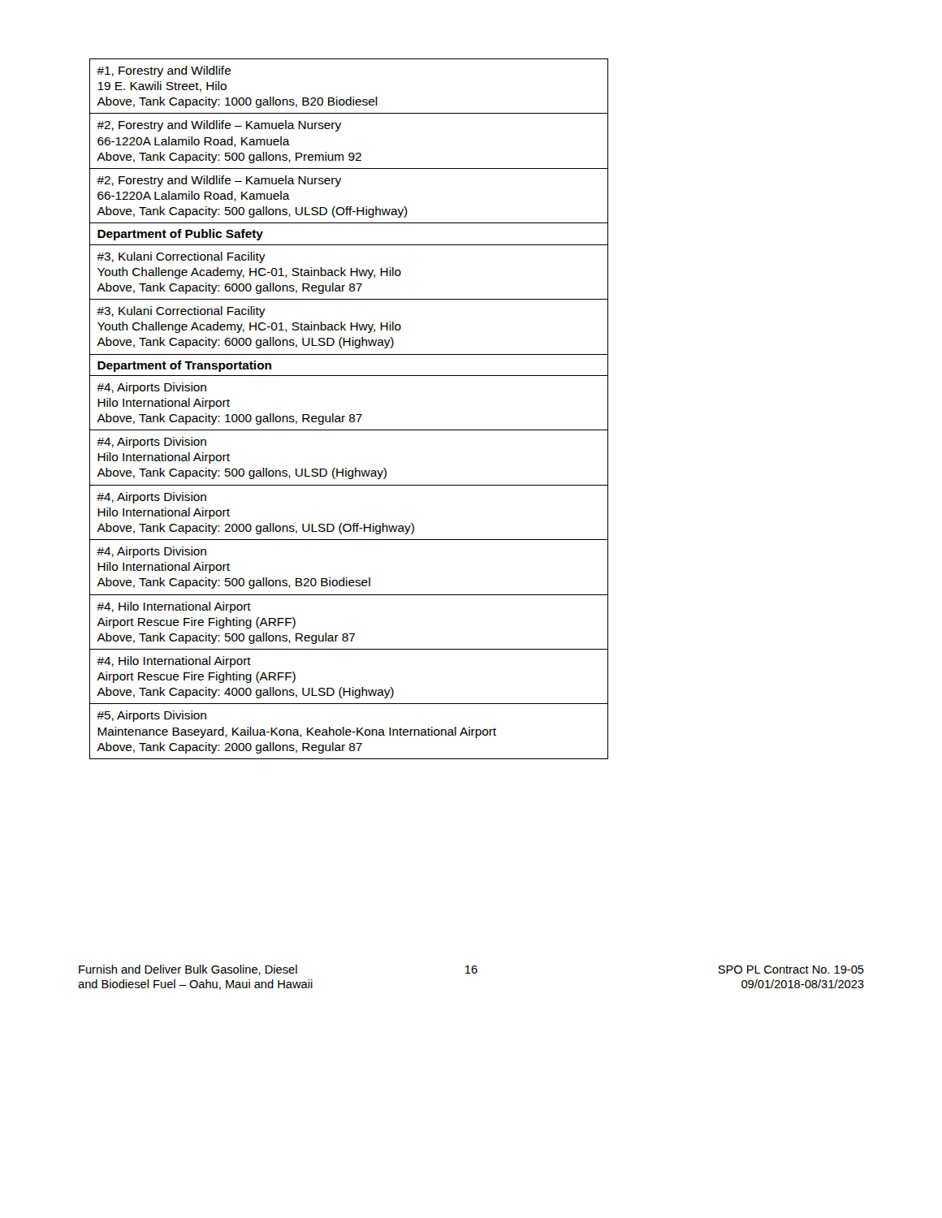| #1, Forestry and Wildlife 19 E. Kawili Street, Hilo Above, Tank Capacity: 1000 gallons, B20 Biodiesel |
| #2, Forestry and Wildlife – Kamuela Nursery 66-1220A Lalamilo Road, Kamuela Above, Tank Capacity: 500 gallons, Premium 92 |
| #2, Forestry and Wildlife – Kamuela Nursery 66-1220A Lalamilo Road, Kamuela Above, Tank Capacity: 500 gallons, ULSD (Off-Highway) |
| Department of Public Safety |
| #3, Kulani Correctional Facility Youth Challenge Academy, HC-01, Stainback Hwy, Hilo Above, Tank Capacity: 6000 gallons, Regular 87 |
| #3, Kulani Correctional Facility Youth Challenge Academy, HC-01, Stainback Hwy, Hilo Above, Tank Capacity: 6000 gallons, ULSD (Highway) |
| Department of Transportation |
| #4, Airports Division Hilo International Airport Above, Tank Capacity: 1000 gallons, Regular 87 |
| #4, Airports Division Hilo International Airport Above, Tank Capacity: 500 gallons, ULSD (Highway) |
| #4, Airports Division Hilo International Airport Above, Tank Capacity: 2000 gallons, ULSD (Off-Highway) |
| #4, Airports Division Hilo International Airport Above, Tank Capacity: 500 gallons, B20 Biodiesel |
| #4, Hilo International Airport Airport Rescue Fire Fighting (ARFF) Above, Tank Capacity: 500 gallons, Regular 87 |
| #4, Hilo International Airport Airport Rescue Fire Fighting (ARFF) Above, Tank Capacity: 4000 gallons, ULSD (Highway) |
| #5, Airports Division Maintenance Baseyard, Kailua-Kona, Keahole-Kona International Airport Above, Tank Capacity: 2000 gallons, Regular 87 |
| Furnish and Deliver Bulk Gasoline, Diesel and Biodiesel Fuel – Oahu, Maui and Hawaii | 16 | SPO PL Contract No. 19-05 09/01/2018-08/31/2023 |